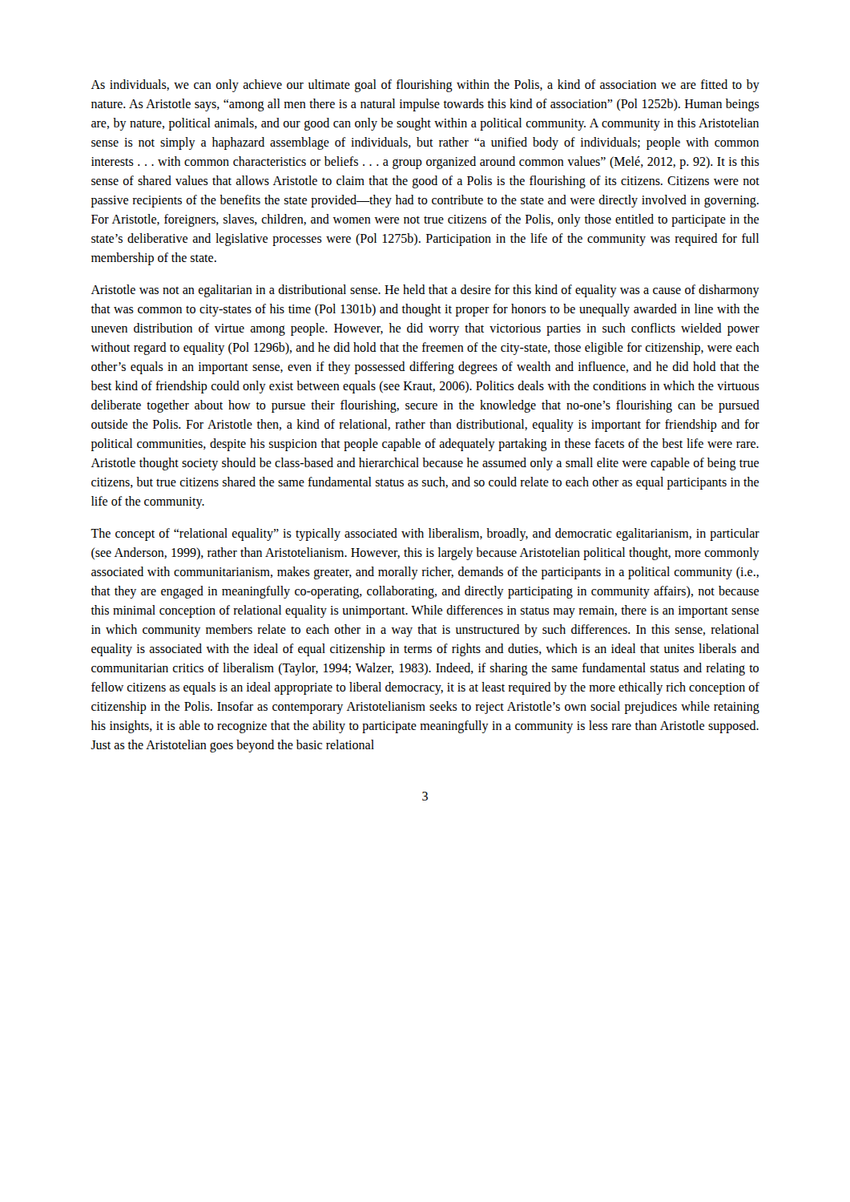As individuals, we can only achieve our ultimate goal of flourishing within the Polis, a kind of association we are fitted to by nature. As Aristotle says, “among all men there is a natural impulse towards this kind of association” (Pol 1252b). Human beings are, by nature, political animals, and our good can only be sought within a political community. A community in this Aristotelian sense is not simply a haphazard assemblage of individuals, but rather “a unified body of individuals; people with common interests . . . with common characteristics or beliefs . . . a group organized around common values” (Melé, 2012, p. 92). It is this sense of shared values that allows Aristotle to claim that the good of a Polis is the flourishing of its citizens. Citizens were not passive recipients of the benefits the state provided—they had to contribute to the state and were directly involved in governing. For Aristotle, foreigners, slaves, children, and women were not true citizens of the Polis, only those entitled to participate in the state’s deliberative and legislative processes were (Pol 1275b). Participation in the life of the community was required for full membership of the state.
Aristotle was not an egalitarian in a distributional sense. He held that a desire for this kind of equality was a cause of disharmony that was common to city-states of his time (Pol 1301b) and thought it proper for honors to be unequally awarded in line with the uneven distribution of virtue among people. However, he did worry that victorious parties in such conflicts wielded power without regard to equality (Pol 1296b), and he did hold that the freemen of the city-state, those eligible for citizenship, were each other’s equals in an important sense, even if they possessed differing degrees of wealth and influence, and he did hold that the best kind of friendship could only exist between equals (see Kraut, 2006). Politics deals with the conditions in which the virtuous deliberate together about how to pursue their flourishing, secure in the knowledge that no-one’s flourishing can be pursued outside the Polis. For Aristotle then, a kind of relational, rather than distributional, equality is important for friendship and for political communities, despite his suspicion that people capable of adequately partaking in these facets of the best life were rare. Aristotle thought society should be class-based and hierarchical because he assumed only a small elite were capable of being true citizens, but true citizens shared the same fundamental status as such, and so could relate to each other as equal participants in the life of the community.
The concept of “relational equality” is typically associated with liberalism, broadly, and democratic egalitarianism, in particular (see Anderson, 1999), rather than Aristotelianism. However, this is largely because Aristotelian political thought, more commonly associated with communitarianism, makes greater, and morally richer, demands of the participants in a political community (i.e., that they are engaged in meaningfully co-operating, collaborating, and directly participating in community affairs), not because this minimal conception of relational equality is unimportant. While differences in status may remain, there is an important sense in which community members relate to each other in a way that is unstructured by such differences. In this sense, relational equality is associated with the ideal of equal citizenship in terms of rights and duties, which is an ideal that unites liberals and communitarian critics of liberalism (Taylor, 1994; Walzer, 1983). Indeed, if sharing the same fundamental status and relating to fellow citizens as equals is an ideal appropriate to liberal democracy, it is at least required by the more ethically rich conception of citizenship in the Polis. Insofar as contemporary Aristotelianism seeks to reject Aristotle’s own social prejudices while retaining his insights, it is able to recognize that the ability to participate meaningfully in a community is less rare than Aristotle supposed. Just as the Aristotelian goes beyond the basic relational
3